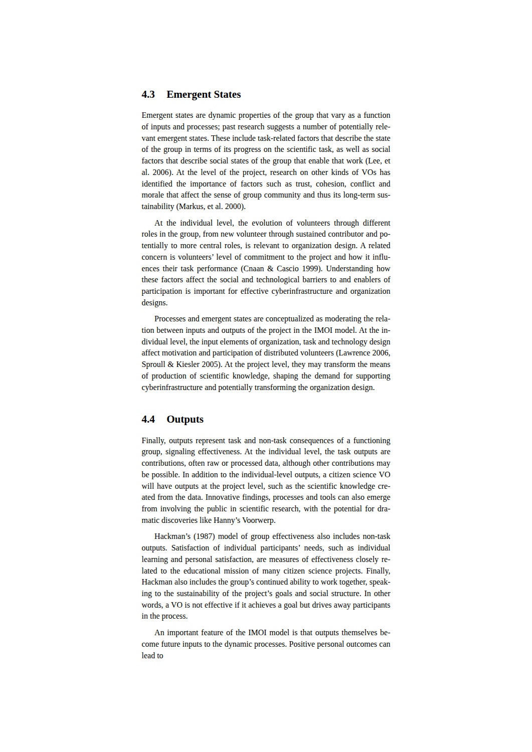4.3 Emergent States
Emergent states are dynamic properties of the group that vary as a function of inputs and processes; past research suggests a number of potentially relevant emergent states. These include task-related factors that describe the state of the group in terms of its progress on the scientific task, as well as social factors that describe social states of the group that enable that work (Lee, et al. 2006). At the level of the project, research on other kinds of VOs has identified the importance of factors such as trust, cohesion, conflict and morale that affect the sense of group community and thus its long-term sustainability (Markus, et al. 2000).
At the individual level, the evolution of volunteers through different roles in the group, from new volunteer through sustained contributor and potentially to more central roles, is relevant to organization design. A related concern is volunteers’ level of commitment to the project and how it influences their task performance (Cnaan & Cascio 1999). Understanding how these factors affect the social and technological barriers to and enablers of participation is important for effective cyberinfrastructure and organization designs.
Processes and emergent states are conceptualized as moderating the relation between inputs and outputs of the project in the IMOI model. At the individual level, the input elements of organization, task and technology design affect motivation and participation of distributed volunteers (Lawrence 2006, Sproull & Kiesler 2005). At the project level, they may transform the means of production of scientific knowledge, shaping the demand for supporting cyberinfrastructure and potentially transforming the organization design.
4.4 Outputs
Finally, outputs represent task and non-task consequences of a functioning group, signaling effectiveness. At the individual level, the task outputs are contributions, often raw or processed data, although other contributions may be possible. In addition to the individual-level outputs, a citizen science VO will have outputs at the project level, such as the scientific knowledge created from the data. Innovative findings, processes and tools can also emerge from involving the public in scientific research, with the potential for dramatic discoveries like Hanny’s Voorwerp.
Hackman’s (1987) model of group effectiveness also includes non-task outputs. Satisfaction of individual participants’ needs, such as individual learning and personal satisfaction, are measures of effectiveness closely related to the educational mission of many citizen science projects. Finally, Hackman also includes the group’s continued ability to work together, speaking to the sustainability of the project’s goals and social structure. In other words, a VO is not effective if it achieves a goal but drives away participants in the process.
An important feature of the IMOI model is that outputs themselves become future inputs to the dynamic processes. Positive personal outcomes can lead to